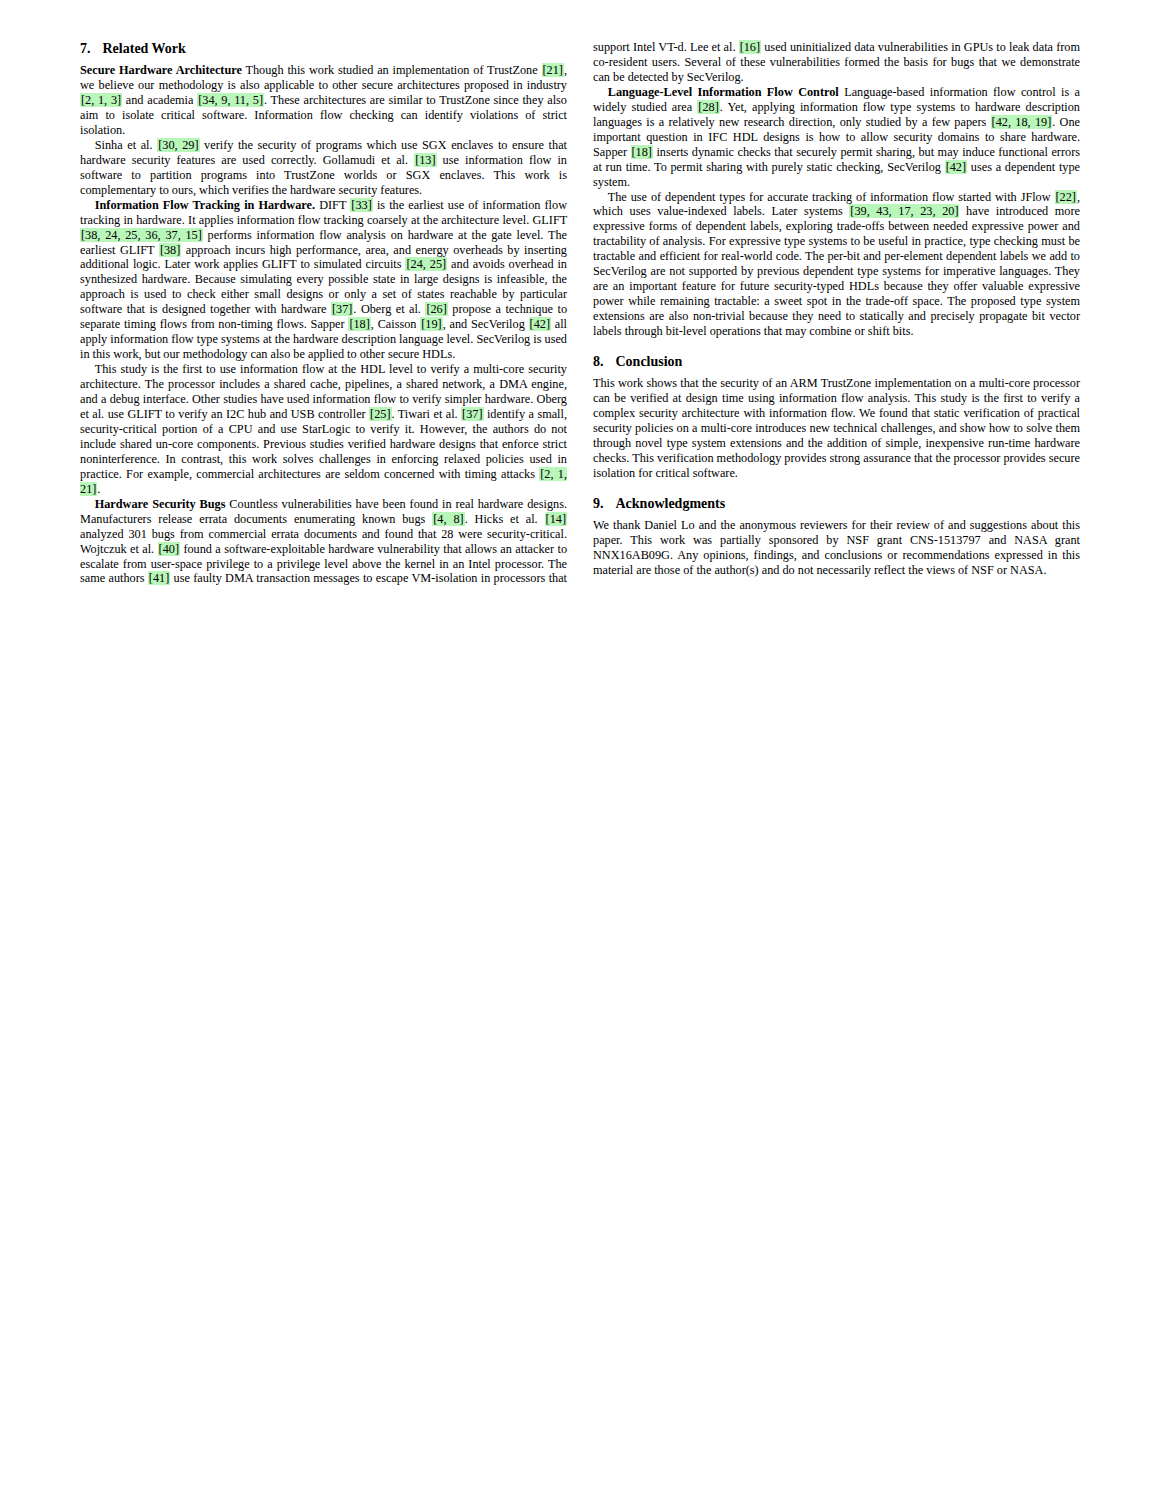7. Related Work
Secure Hardware Architecture Though this work studied an implementation of TrustZone [21], we believe our methodology is also applicable to other secure architectures proposed in industry [2, 1, 3] and academia [34, 9, 11, 5]. These architectures are similar to TrustZone since they also aim to isolate critical software. Information flow checking can identify violations of strict isolation.
Sinha et al. [30, 29] verify the security of programs which use SGX enclaves to ensure that hardware security features are used correctly. Gollamudi et al. [13] use information flow in software to partition programs into TrustZone worlds or SGX enclaves. This work is complementary to ours, which verifies the hardware security features.
Information Flow Tracking in Hardware. DIFT [33] is the earliest use of information flow tracking in hardware. It applies information flow tracking coarsely at the architecture level. GLIFT [38, 24, 25, 36, 37, 15] performs information flow analysis on hardware at the gate level. The earliest GLIFT [38] approach incurs high performance, area, and energy overheads by inserting additional logic. Later work applies GLIFT to simulated circuits [24, 25] and avoids overhead in synthesized hardware. Because simulating every possible state in large designs is infeasible, the approach is used to check either small designs or only a set of states reachable by particular software that is designed together with hardware [37]. Oberg et al. [26] propose a technique to separate timing flows from non-timing flows. Sapper [18], Caisson [19], and SecVerilog [42] all apply information flow type systems at the hardware description language level. SecVerilog is used in this work, but our methodology can also be applied to other secure HDLs.
This study is the first to use information flow at the HDL level to verify a multi-core security architecture. The processor includes a shared cache, pipelines, a shared network, a DMA engine, and a debug interface. Other studies have used information flow to verify simpler hardware. Oberg et al. use GLIFT to verify an I2C hub and USB controller [25]. Tiwari et al. [37] identify a small, security-critical portion of a CPU and use StarLogic to verify it. However, the authors do not include shared un-core components. Previous studies verified hardware designs that enforce strict noninterference. In contrast, this work solves challenges in enforcing relaxed policies used in practice. For example, commercial architectures are seldom concerned with timing attacks [2, 1, 21].
Hardware Security Bugs Countless vulnerabilities have been found in real hardware designs. Manufacturers release errata documents enumerating known bugs [4, 8]. Hicks et al. [14] analyzed 301 bugs from commercial errata documents and found that 28 were security-critical. Wojtczuk et al. [40] found a software-exploitable hardware vulnerability that allows an attacker to escalate from user-space privilege to a privilege level above the kernel in an Intel processor. The same authors [41] use faulty DMA transaction messages to escape VM-isolation in processors that support Intel VT-d. Lee et al. [16] used uninitialized data vulnerabilities in GPUs to leak data from co-resident users. Several of these vulnerabilities formed the basis for bugs that we demonstrate can be detected by SecVerilog.
Language-Level Information Flow Control Language-based information flow control is a widely studied area [28]. Yet, applying information flow type systems to hardware description languages is a relatively new research direction, only studied by a few papers [42, 18, 19]. One important question in IFC HDL designs is how to allow security domains to share hardware. Sapper [18] inserts dynamic checks that securely permit sharing, but may induce functional errors at run time. To permit sharing with purely static checking, SecVerilog [42] uses a dependent type system.
The use of dependent types for accurate tracking of information flow started with JFlow [22], which uses value-indexed labels. Later systems [39, 43, 17, 23, 20] have introduced more expressive forms of dependent labels, exploring trade-offs between needed expressive power and tractability of analysis. For expressive type systems to be useful in practice, type checking must be tractable and efficient for real-world code. The per-bit and per-element dependent labels we add to SecVerilog are not supported by previous dependent type systems for imperative languages. They are an important feature for future security-typed HDLs because they offer valuable expressive power while remaining tractable: a sweet spot in the trade-off space. The proposed type system extensions are also non-trivial because they need to statically and precisely propagate bit vector labels through bit-level operations that may combine or shift bits.
8. Conclusion
This work shows that the security of an ARM TrustZone implementation on a multi-core processor can be verified at design time using information flow analysis. This study is the first to verify a complex security architecture with information flow. We found that static verification of practical security policies on a multi-core introduces new technical challenges, and show how to solve them through novel type system extensions and the addition of simple, inexpensive run-time hardware checks. This verification methodology provides strong assurance that the processor provides secure isolation for critical software.
9. Acknowledgments
We thank Daniel Lo and the anonymous reviewers for their review of and suggestions about this paper. This work was partially sponsored by NSF grant CNS-1513797 and NASA grant NNX16AB09G. Any opinions, findings, and conclusions or recommendations expressed in this material are those of the author(s) and do not necessarily reflect the views of NSF or NASA.